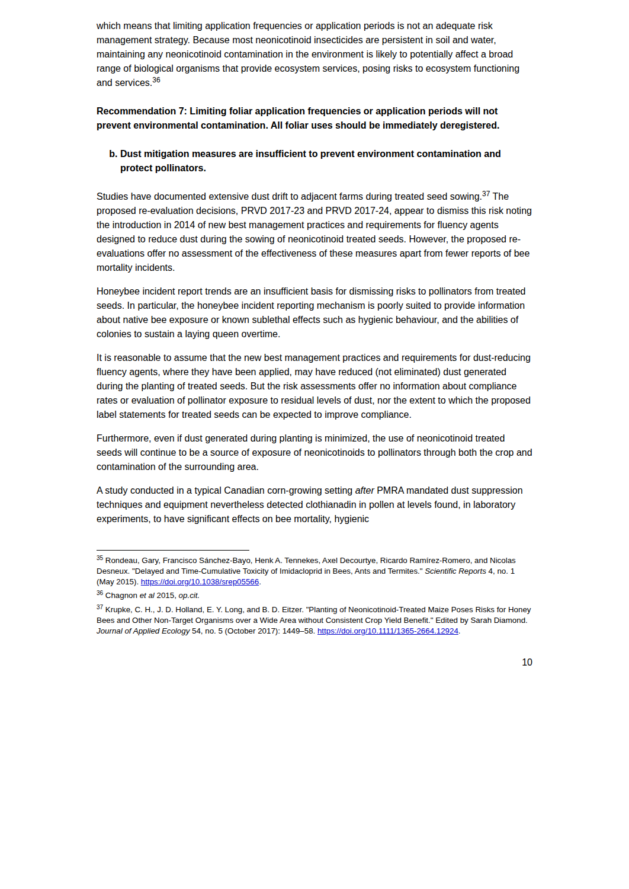which means that limiting application frequencies or application periods is not an adequate risk management strategy. Because most neonicotinoid insecticides are persistent in soil and water, maintaining any neonicotinoid contamination in the environment is likely to potentially affect a broad range of biological organisms that provide ecosystem services, posing risks to ecosystem functioning and services.36
Recommendation 7: Limiting foliar application frequencies or application periods will not prevent environmental contamination. All foliar uses should be immediately deregistered.
Dust mitigation measures are insufficient to prevent environment contamination and protect pollinators.
Studies have documented extensive dust drift to adjacent farms during treated seed sowing.37 The proposed re-evaluation decisions, PRVD 2017-23 and PRVD 2017-24, appear to dismiss this risk noting the introduction in 2014 of new best management practices and requirements for fluency agents designed to reduce dust during the sowing of neonicotinoid treated seeds. However, the proposed re-evaluations offer no assessment of the effectiveness of these measures apart from fewer reports of bee mortality incidents.
Honeybee incident report trends are an insufficient basis for dismissing risks to pollinators from treated seeds. In particular, the honeybee incident reporting mechanism is poorly suited to provide information about native bee exposure or known sublethal effects such as hygienic behaviour, and the abilities of colonies to sustain a laying queen overtime.
It is reasonable to assume that the new best management practices and requirements for dust-reducing fluency agents, where they have been applied, may have reduced (not eliminated) dust generated during the planting of treated seeds. But the risk assessments offer no information about compliance rates or evaluation of pollinator exposure to residual levels of dust, nor the extent to which the proposed label statements for treated seeds can be expected to improve compliance.
Furthermore, even if dust generated during planting is minimized, the use of neonicotinoid treated seeds will continue to be a source of exposure of neonicotinoids to pollinators through both the crop and contamination of the surrounding area.
A study conducted in a typical Canadian corn-growing setting after PMRA mandated dust suppression techniques and equipment nevertheless detected clothianadin in pollen at levels found, in laboratory experiments, to have significant effects on bee mortality, hygienic
35 Rondeau, Gary, Francisco Sánchez-Bayo, Henk A. Tennekes, Axel Decourtye, Ricardo Ramírez-Romero, and Nicolas Desneux. "Delayed and Time-Cumulative Toxicity of Imidacloprid in Bees, Ants and Termites." Scientific Reports 4, no. 1 (May 2015). https://doi.org/10.1038/srep05566.
36 Chagnon et al 2015, op.cit.
37 Krupke, C. H., J. D. Holland, E. Y. Long, and B. D. Eitzer. "Planting of Neonicotinoid-Treated Maize Poses Risks for Honey Bees and Other Non-Target Organisms over a Wide Area without Consistent Crop Yield Benefit." Edited by Sarah Diamond. Journal of Applied Ecology 54, no. 5 (October 2017): 1449–58. https://doi.org/10.1111/1365-2664.12924.
10